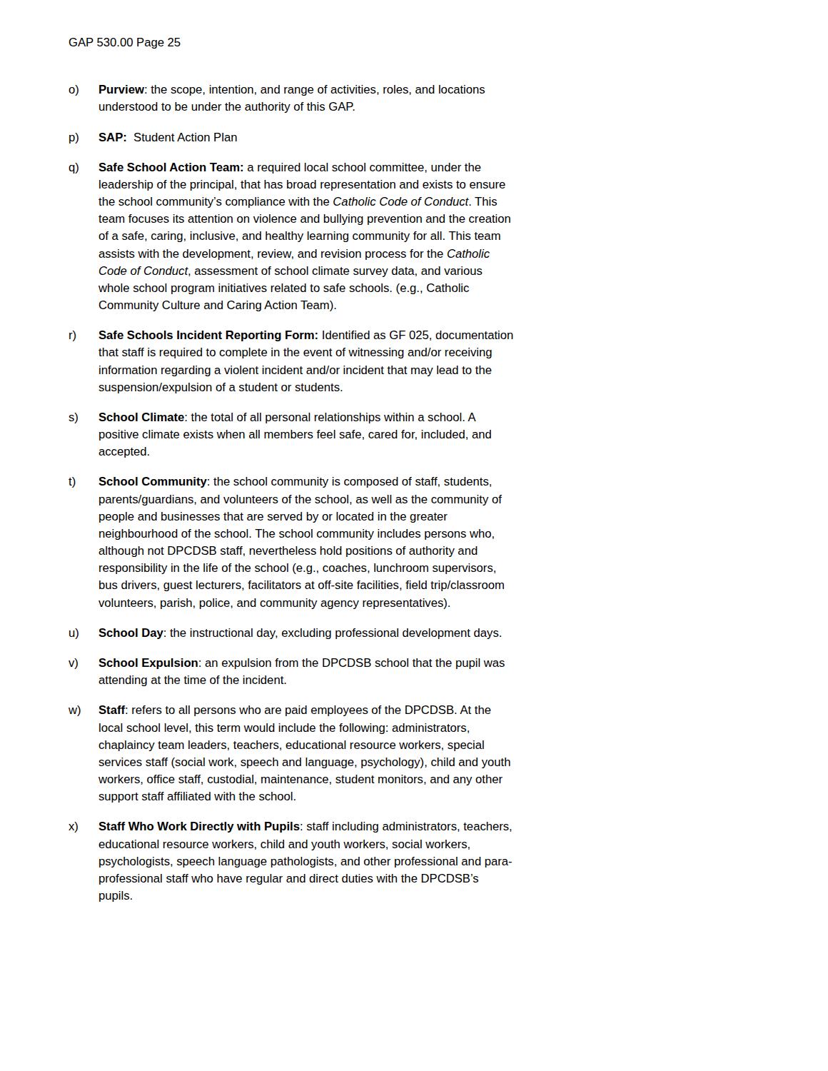GAP 530.00 Page 25
o) Purview: the scope, intention, and range of activities, roles, and locations understood to be under the authority of this GAP.
p) SAP: Student Action Plan
q) Safe School Action Team: a required local school committee, under the leadership of the principal, that has broad representation and exists to ensure the school community’s compliance with the Catholic Code of Conduct. This team focuses its attention on violence and bullying prevention and the creation of a safe, caring, inclusive, and healthy learning community for all. This team assists with the development, review, and revision process for the Catholic Code of Conduct, assessment of school climate survey data, and various whole school program initiatives related to safe schools. (e.g., Catholic Community Culture and Caring Action Team).
r) Safe Schools Incident Reporting Form: Identified as GF 025, documentation that staff is required to complete in the event of witnessing and/or receiving information regarding a violent incident and/or incident that may lead to the suspension/expulsion of a student or students.
s) School Climate: the total of all personal relationships within a school. A positive climate exists when all members feel safe, cared for, included, and accepted.
t) School Community: the school community is composed of staff, students, parents/guardians, and volunteers of the school, as well as the community of people and businesses that are served by or located in the greater neighbourhood of the school. The school community includes persons who, although not DPCDSB staff, nevertheless hold positions of authority and responsibility in the life of the school (e.g., coaches, lunchroom supervisors, bus drivers, guest lecturers, facilitators at off-site facilities, field trip/classroom volunteers, parish, police, and community agency representatives).
u) School Day: the instructional day, excluding professional development days.
v) School Expulsion: an expulsion from the DPCDSB school that the pupil was attending at the time of the incident.
w) Staff: refers to all persons who are paid employees of the DPCDSB. At the local school level, this term would include the following: administrators, chaplaincy team leaders, teachers, educational resource workers, special services staff (social work, speech and language, psychology), child and youth workers, office staff, custodial, maintenance, student monitors, and any other support staff affiliated with the school.
x) Staff Who Work Directly with Pupils: staff including administrators, teachers, educational resource workers, child and youth workers, social workers, psychologists, speech language pathologists, and other professional and para-professional staff who have regular and direct duties with the DPCDSB’s pupils.